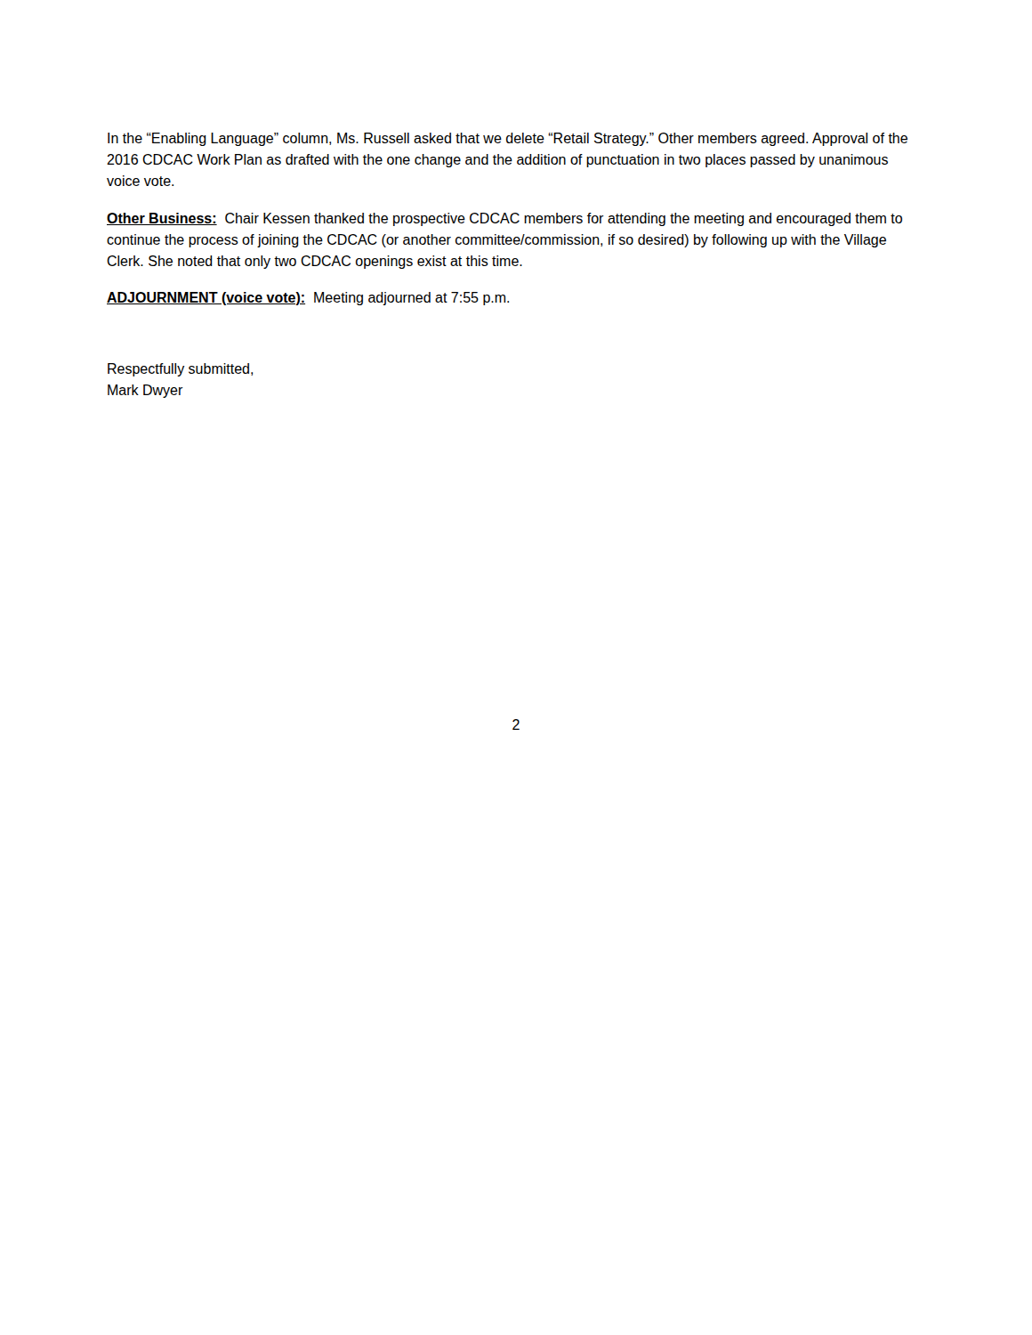In the “Enabling Language” column, Ms. Russell asked that we delete “Retail Strategy.” Other members agreed. Approval of the 2016 CDCAC Work Plan as drafted with the one change and the addition of punctuation in two places passed by unanimous voice vote.
Other Business: Chair Kessen thanked the prospective CDCAC members for attending the meeting and encouraged them to continue the process of joining the CDCAC (or another committee/commission, if so desired) by following up with the Village Clerk. She noted that only two CDCAC openings exist at this time.
ADJOURNMENT (voice vote): Meeting adjourned at 7:55 p.m.
Respectfully submitted,
Mark Dwyer
2